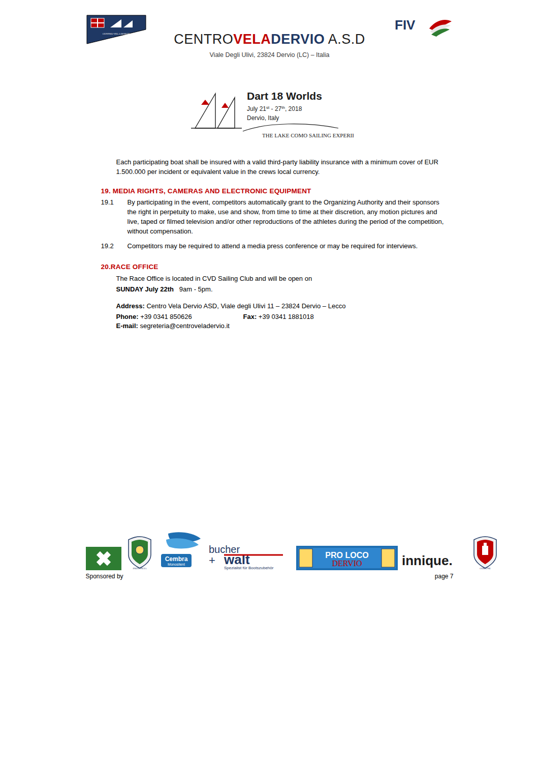CENTRO VELA DERVIO
FIV
CENTROVELA DERVIO A.S.D
Viale Degli Ulivi, 23824 Dervio (LC) – Italia
Dart 18 Worlds July 21st - 27th, 2018 Dervio, Italy THE LAKE COMO SAILING EXPERIENCE
Each participating boat shall be insured with a valid third-party liability insurance with a minimum cover of EUR 1.500.000 per incident or equivalent value in the crews local currency.
19. MEDIA RIGHTS, CAMERAS AND ELECTRONIC EQUIPMENT
19.1
By participating in the event, competitors automatically grant to the Organizing Authority and their sponsors the right in perpetuity to make, use and show, from time to time at their discretion, any motion pictures and live, taped or filmed television and/or other reproductions of the athletes during the period of the competition, without compensation.
19.2
Competitors may be required to attend a media press conference or may be required for interviews.
20.RACE OFFICE
The Race Office is located in CVD Sailing Club and will be open on
SUNDAY July 22th 9am - 5pm.
Address: Centro Vela Dervio ASD, Viale degli Ulivi 11 – 23824 Dervio – Lecco
Phone: +39 0341 850626
Fax: +39 0341 1881018
E-mail: segreteria@centroveladervio.it
PROVINCIA
Cembra Monosilent
bucher + walt Spezialist für Bootszubehör
PRO LOCO DERVIO
innique.
COMUNE
Sponsored by
page 7